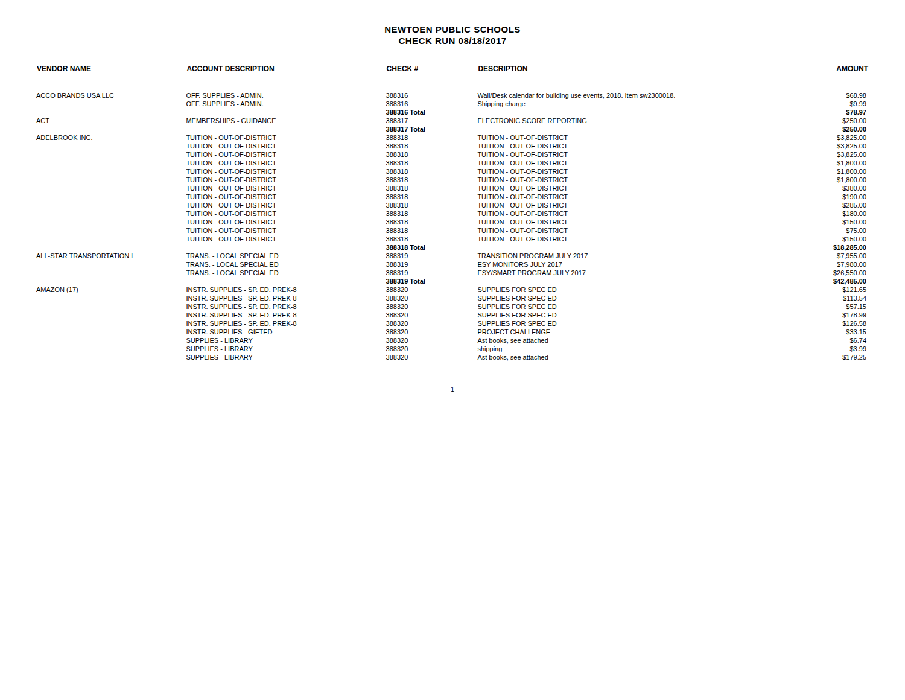NEWTOEN PUBLIC SCHOOLS
CHECK RUN 08/18/2017
| VENDOR NAME | ACCOUNT DESCRIPTION | CHECK # | DESCRIPTION | AMOUNT |
| --- | --- | --- | --- | --- |
| ACCO BRANDS USA LLC | OFF. SUPPLIES - ADMIN. | 388316 | Wall/Desk calendar for building use events, 2018. Item sw2300018. | $68.98 |
| | OFF. SUPPLIES - ADMIN. | 388316 | Shipping charge | $9.99 |
| | | 388316 Total | | $78.97 |
| ACT | MEMBERSHIPS - GUIDANCE | 388317 | ELECTRONIC SCORE REPORTING | $250.00 |
| | | 388317 Total | | $250.00 |
| ADELBROOK INC. | TUITION - OUT-OF-DISTRICT | 388318 | TUITION - OUT-OF-DISTRICT | $3,825.00 |
| | TUITION - OUT-OF-DISTRICT | 388318 | TUITION - OUT-OF-DISTRICT | $3,825.00 |
| | TUITION - OUT-OF-DISTRICT | 388318 | TUITION - OUT-OF-DISTRICT | $3,825.00 |
| | TUITION - OUT-OF-DISTRICT | 388318 | TUITION - OUT-OF-DISTRICT | $1,800.00 |
| | TUITION - OUT-OF-DISTRICT | 388318 | TUITION - OUT-OF-DISTRICT | $1,800.00 |
| | TUITION - OUT-OF-DISTRICT | 388318 | TUITION - OUT-OF-DISTRICT | $1,800.00 |
| | TUITION - OUT-OF-DISTRICT | 388318 | TUITION - OUT-OF-DISTRICT | $380.00 |
| | TUITION - OUT-OF-DISTRICT | 388318 | TUITION - OUT-OF-DISTRICT | $190.00 |
| | TUITION - OUT-OF-DISTRICT | 388318 | TUITION - OUT-OF-DISTRICT | $285.00 |
| | TUITION - OUT-OF-DISTRICT | 388318 | TUITION - OUT-OF-DISTRICT | $180.00 |
| | TUITION - OUT-OF-DISTRICT | 388318 | TUITION - OUT-OF-DISTRICT | $150.00 |
| | TUITION - OUT-OF-DISTRICT | 388318 | TUITION - OUT-OF-DISTRICT | $75.00 |
| | TUITION - OUT-OF-DISTRICT | 388318 | TUITION - OUT-OF-DISTRICT | $150.00 |
| | | 388318 Total | | $18,285.00 |
| ALL-STAR TRANSPORTATION L | TRANS. - LOCAL SPECIAL ED | 388319 | TRANSITION PROGRAM JULY 2017 | $7,955.00 |
| | TRANS. - LOCAL SPECIAL ED | 388319 | ESY MONITORS JULY 2017 | $7,980.00 |
| | TRANS. - LOCAL SPECIAL ED | 388319 | ESY/SMART PROGRAM JULY 2017 | $26,550.00 |
| | | 388319 Total | | $42,485.00 |
| AMAZON (17) | INSTR. SUPPLIES - SP. ED. PREK-8 | 388320 | SUPPLIES FOR SPEC ED | $121.65 |
| | INSTR. SUPPLIES - SP. ED. PREK-8 | 388320 | SUPPLIES FOR SPEC ED | $113.54 |
| | INSTR. SUPPLIES - SP. ED. PREK-8 | 388320 | SUPPLIES FOR SPEC ED | $57.15 |
| | INSTR. SUPPLIES - SP. ED. PREK-8 | 388320 | SUPPLIES FOR SPEC ED | $178.99 |
| | INSTR. SUPPLIES - SP. ED. PREK-8 | 388320 | SUPPLIES FOR SPEC ED | $126.58 |
| | INSTR. SUPPLIES - GIFTED | 388320 | PROJECT CHALLENGE | $33.15 |
| | SUPPLIES - LIBRARY | 388320 | Ast books, see attached | $6.74 |
| | SUPPLIES - LIBRARY | 388320 | shipping | $3.99 |
| | SUPPLIES - LIBRARY | 388320 | Ast books, see attached | $179.25 |
1